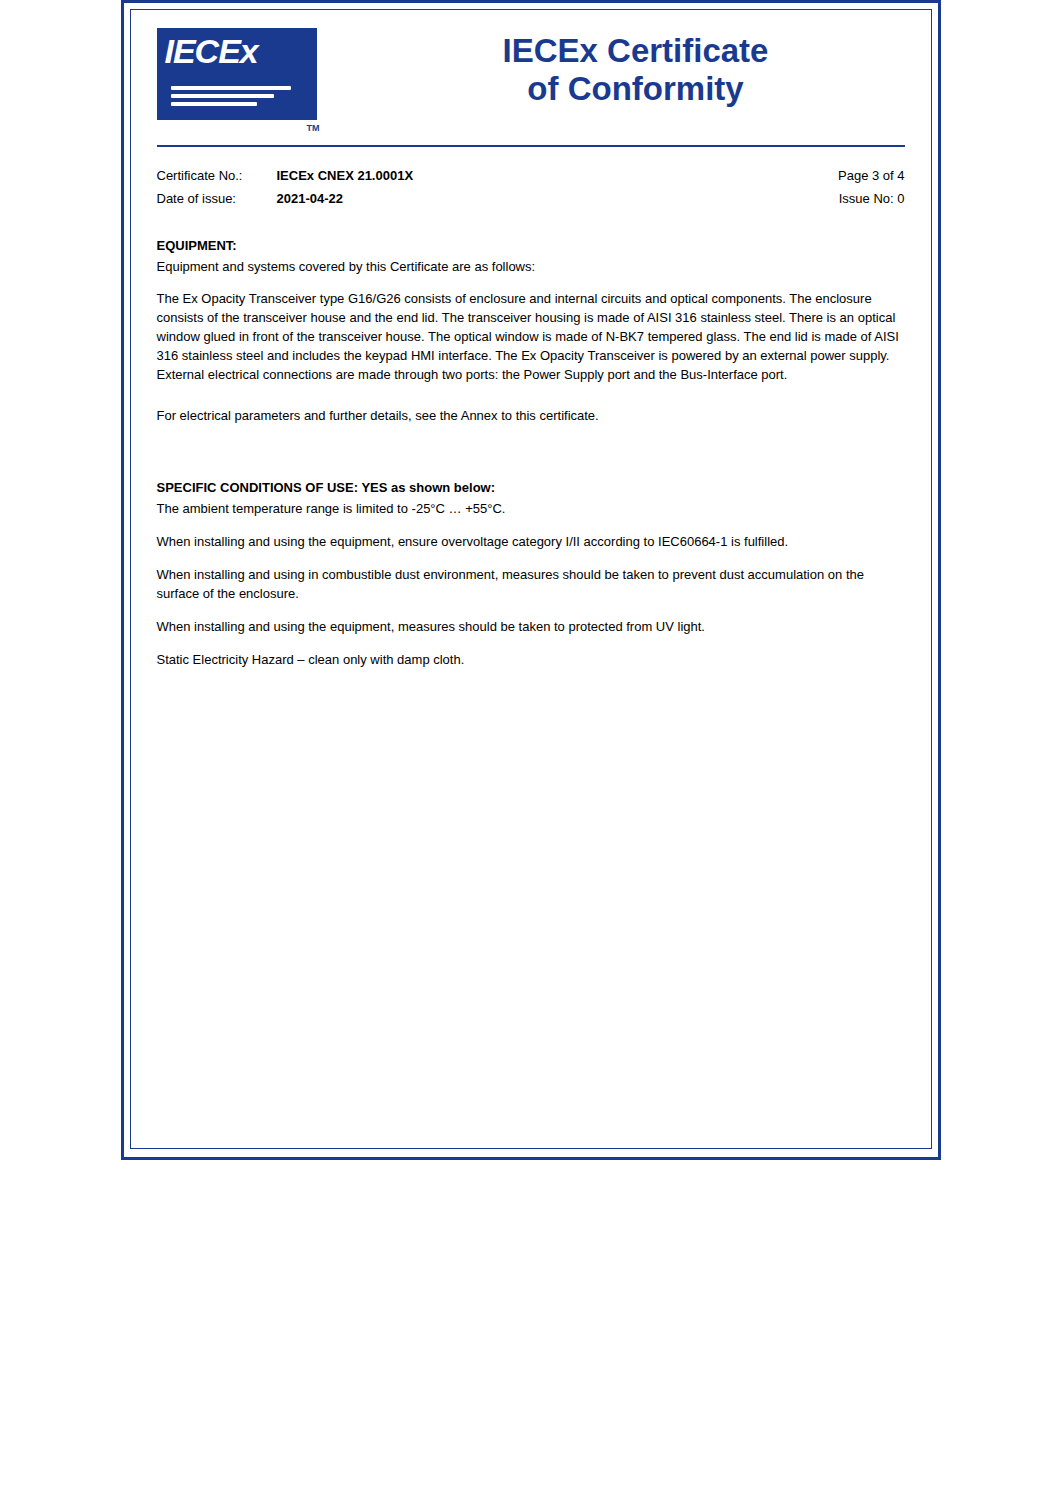IECEx
TM
IECEx Certificate
of Conformity
| Certificate No.: | IECEx CNEX 21.0001X | Page 3 of 4 |
| Date of issue: | 2021-04-22 | Issue No: 0 |
EQUIPMENT:
Equipment and systems covered by this Certificate are as follows:
The Ex Opacity Transceiver type G16/G26 consists of enclosure and internal circuits and optical components. The enclosure consists of the transceiver house and the end lid. The transceiver housing is made of AISI 316 stainless steel. There is an optical window glued in front of the transceiver house. The optical window is made of N-BK7 tempered glass. The end lid is made of AISI 316 stainless steel and includes the keypad HMI interface. The Ex Opacity Transceiver is powered by an external power supply. External electrical connections are made through two ports: the Power Supply port and the Bus-Interface port.
For electrical parameters and further details, see the Annex to this certificate.
SPECIFIC CONDITIONS OF USE: YES as shown below:
The ambient temperature range is limited to -25°C … +55°C.
When installing and using the equipment, ensure overvoltage category I/II according to IEC60664-1 is fulfilled.
When installing and using in combustible dust environment, measures should be taken to prevent dust accumulation on the surface of the enclosure.
When installing and using the equipment, measures should be taken to protected from UV light.
Static Electricity Hazard – clean only with damp cloth.